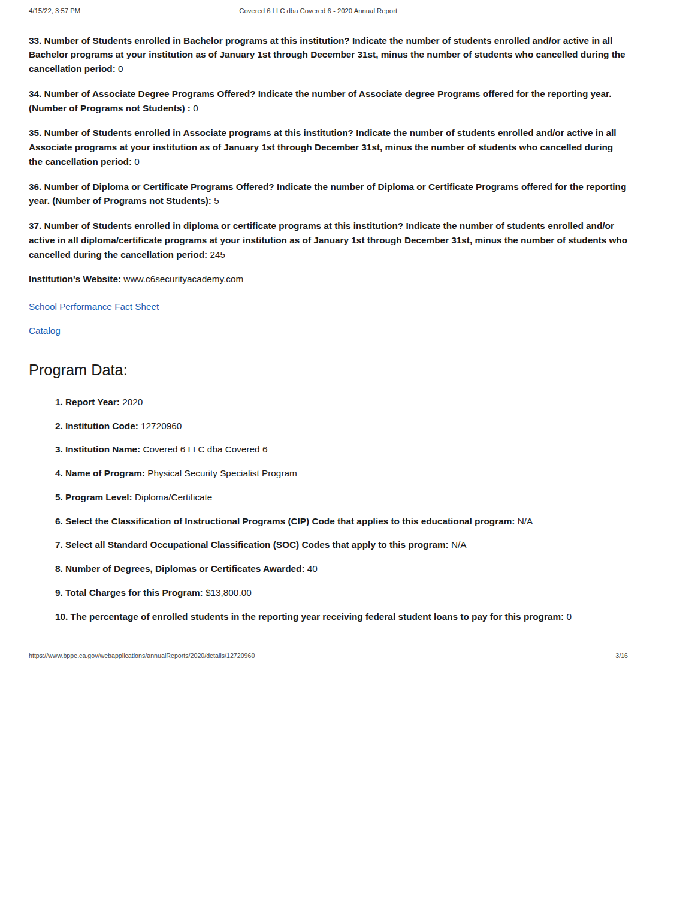4/15/22, 3:57 PM
Covered 6 LLC dba Covered 6 - 2020 Annual Report
33. Number of Students enrolled in Bachelor programs at this institution? Indicate the number of students enrolled and/or active in all Bachelor programs at your institution as of January 1st through December 31st, minus the number of students who cancelled during the cancellation period: 0
34. Number of Associate Degree Programs Offered? Indicate the number of Associate degree Programs offered for the reporting year. (Number of Programs not Students) : 0
35. Number of Students enrolled in Associate programs at this institution? Indicate the number of students enrolled and/or active in all Associate programs at your institution as of January 1st through December 31st, minus the number of students who cancelled during the cancellation period: 0
36. Number of Diploma or Certificate Programs Offered? Indicate the number of Diploma or Certificate Programs offered for the reporting year. (Number of Programs not Students): 5
37. Number of Students enrolled in diploma or certificate programs at this institution? Indicate the number of students enrolled and/or active in all diploma/certificate programs at your institution as of January 1st through December 31st, minus the number of students who cancelled during the cancellation period: 245
Institution's Website: www.c6securityacademy.com
School Performance Fact Sheet Catalog
Program Data:
1. Report Year: 2020
2. Institution Code: 12720960
3. Institution Name: Covered 6 LLC dba Covered 6
4. Name of Program: Physical Security Specialist Program
5. Program Level: Diploma/Certificate
6. Select the Classification of Instructional Programs (CIP) Code that applies to this educational program: N/A
7. Select all Standard Occupational Classification (SOC) Codes that apply to this program: N/A
8. Number of Degrees, Diplomas or Certificates Awarded: 40
9. Total Charges for this Program: $13,800.00
10. The percentage of enrolled students in the reporting year receiving federal student loans to pay for this program: 0
https://www.bppe.ca.gov/webapplications/annualReports/2020/details/12720960
3/16